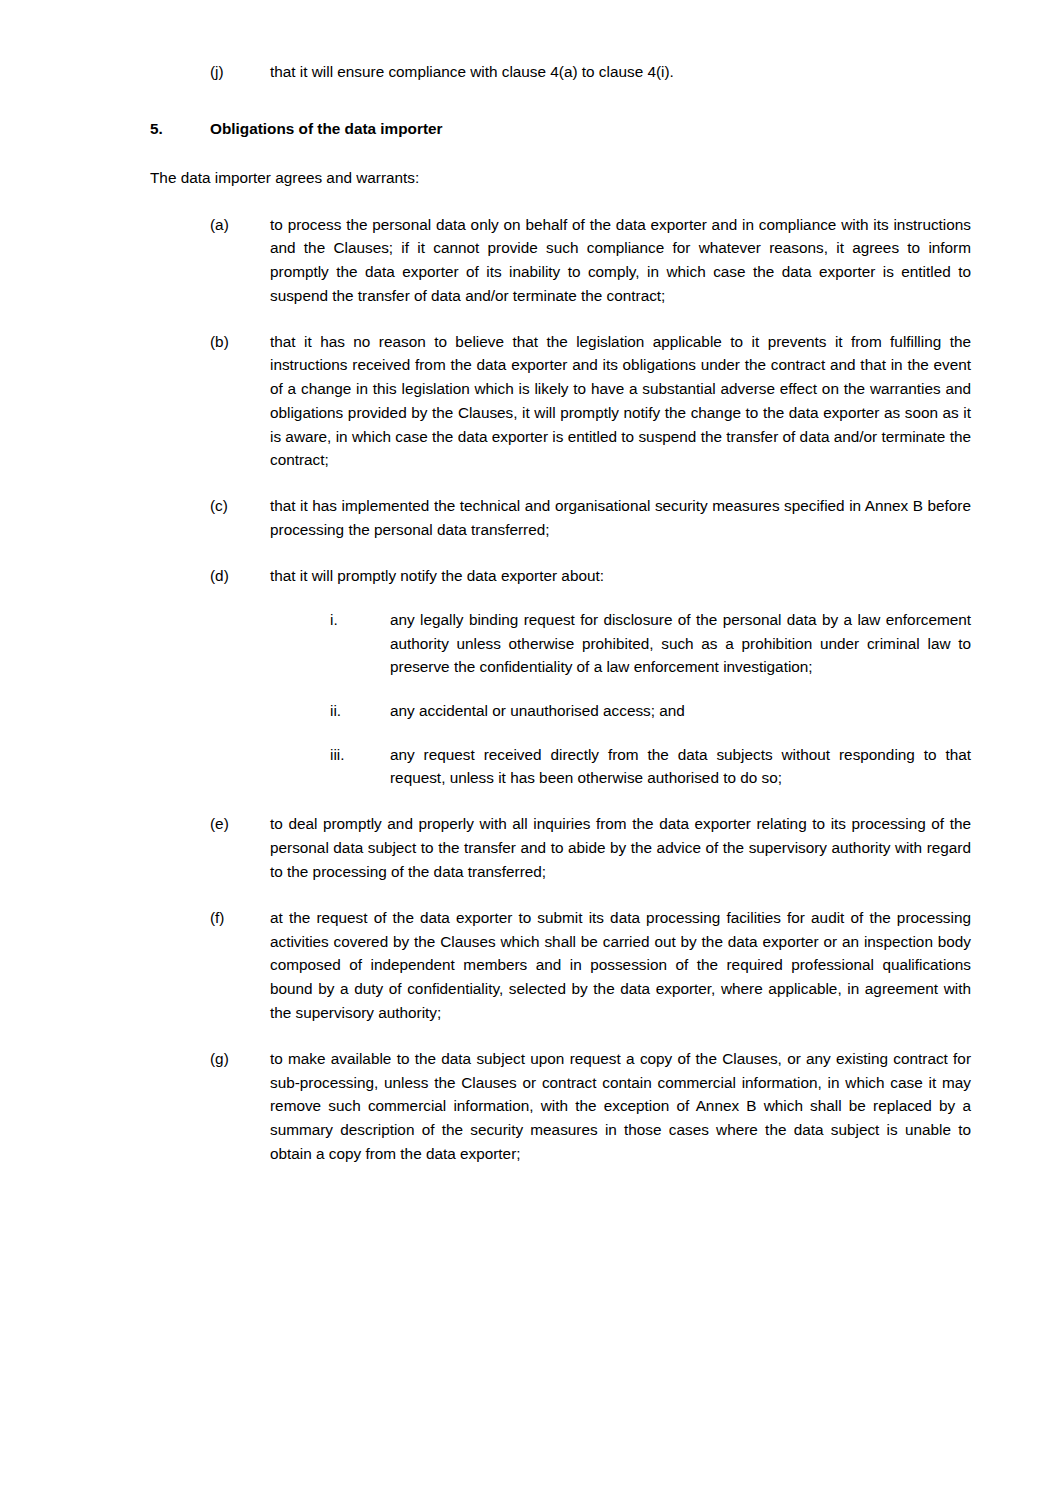(j) that it will ensure compliance with clause 4(a) to clause 4(i).
5. Obligations of the data importer
The data importer agrees and warrants:
(a) to process the personal data only on behalf of the data exporter and in compliance with its instructions and the Clauses; if it cannot provide such compliance for whatever reasons, it agrees to inform promptly the data exporter of its inability to comply, in which case the data exporter is entitled to suspend the transfer of data and/or terminate the contract;
(b) that it has no reason to believe that the legislation applicable to it prevents it from fulfilling the instructions received from the data exporter and its obligations under the contract and that in the event of a change in this legislation which is likely to have a substantial adverse effect on the warranties and obligations provided by the Clauses, it will promptly notify the change to the data exporter as soon as it is aware, in which case the data exporter is entitled to suspend the transfer of data and/or terminate the contract;
(c) that it has implemented the technical and organisational security measures specified in Annex B before processing the personal data transferred;
(d) that it will promptly notify the data exporter about:
i. any legally binding request for disclosure of the personal data by a law enforcement authority unless otherwise prohibited, such as a prohibition under criminal law to preserve the confidentiality of a law enforcement investigation;
ii. any accidental or unauthorised access; and
iii. any request received directly from the data subjects without responding to that request, unless it has been otherwise authorised to do so;
(e) to deal promptly and properly with all inquiries from the data exporter relating to its processing of the personal data subject to the transfer and to abide by the advice of the supervisory authority with regard to the processing of the data transferred;
(f) at the request of the data exporter to submit its data processing facilities for audit of the processing activities covered by the Clauses which shall be carried out by the data exporter or an inspection body composed of independent members and in possession of the required professional qualifications bound by a duty of confidentiality, selected by the data exporter, where applicable, in agreement with the supervisory authority;
(g) to make available to the data subject upon request a copy of the Clauses, or any existing contract for sub-processing, unless the Clauses or contract contain commercial information, in which case it may remove such commercial information, with the exception of Annex B which shall be replaced by a summary description of the security measures in those cases where the data subject is unable to obtain a copy from the data exporter;